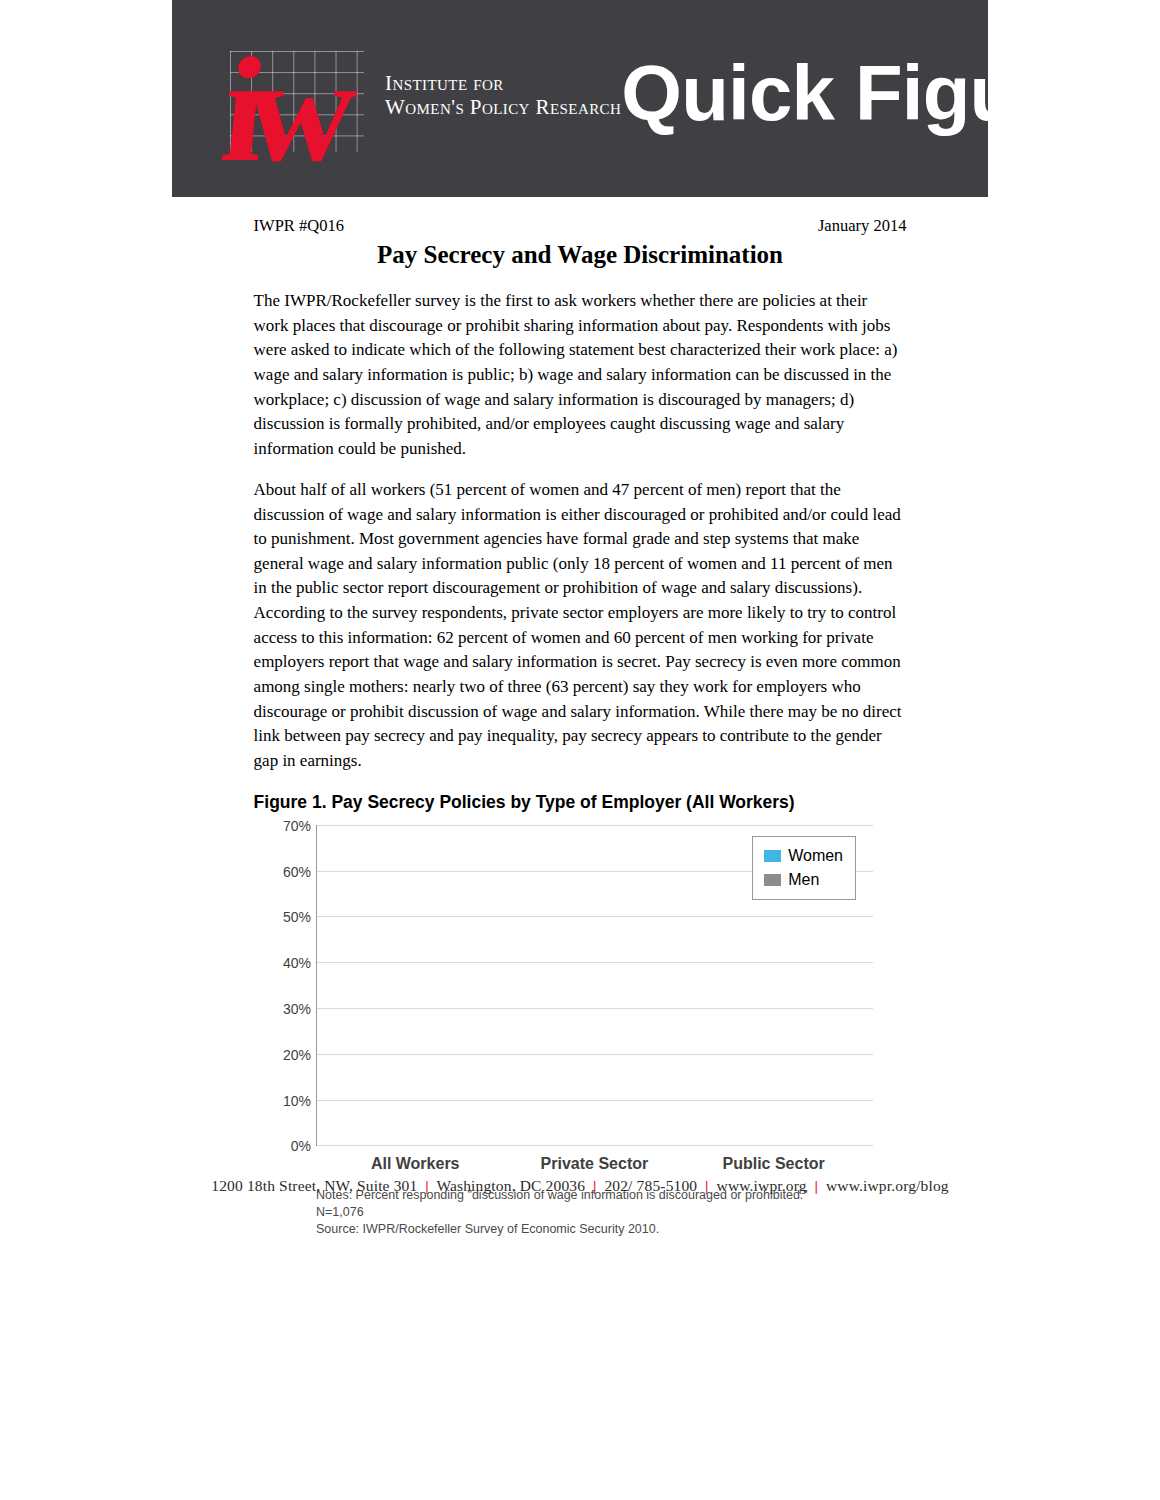iw
Institute for Women's Policy Research
Quick Figures
IWPR #Q016 January 2014
Pay Secrecy and Wage Discrimination
The IWPR/Rockefeller survey is the first to ask workers whether there are policies at their work places that discourage or prohibit sharing information about pay. Respondents with jobs were asked to indicate which of the following statement best characterized their work place: a) wage and salary information is public; b) wage and salary information can be discussed in the workplace; c) discussion of wage and salary information is discouraged by managers; d) discussion is formally prohibited, and/or employees caught discussing wage and salary information could be punished.
About half of all workers (51 percent of women and 47 percent of men) report that the discussion of wage and salary information is either discouraged or prohibited and/or could lead to punishment. Most government agencies have formal grade and step systems that make general wage and salary information public (only 18 percent of women and 11 percent of men in the public sector report discouragement or prohibition of wage and salary discussions). According to the survey respondents, private sector employers are more likely to try to control access to this information: 62 percent of women and 60 percent of men working for private employers report that wage and salary information is secret. Pay secrecy is even more common among single mothers: nearly two of three (63 percent) say they work for employers who discourage or prohibit discussion of wage and salary information. While there may be no direct link between pay secrecy and pay inequality, pay secrecy appears to contribute to the gender gap in earnings.
Figure 1. Pay Secrecy Policies by Type of Employer (All Workers)
70%
60%
50%
40%
30%
20%
10%
0%
51%
47%
62%
60%
18%
11%
Women
Men
All Workers Private Sector Public Sector
Notes: Percent responding "discussion of wage information is discouraged or prohibited."
N=1,076
Source: IWPR/Rockefeller Survey of Economic Security 2010.
1200 18th Street, NW, Suite 301 | Washington, DC 20036 | 202/ 785-5100 | www.iwpr.org | www.iwpr.org/blog